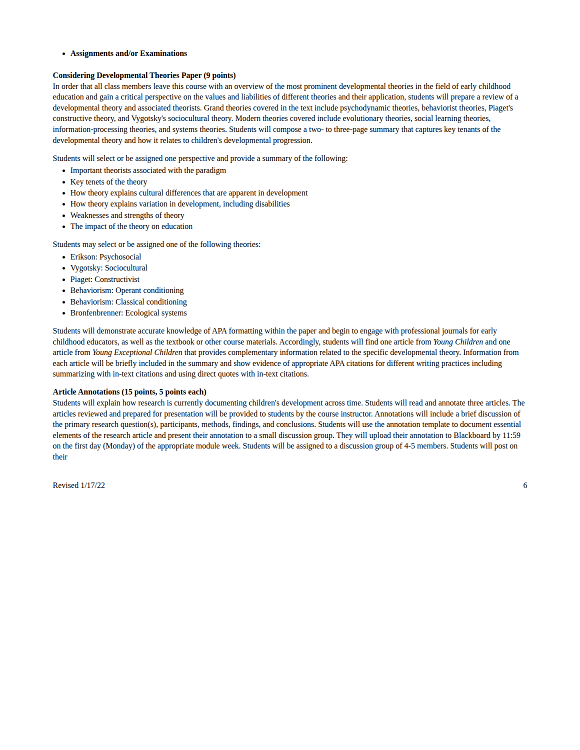Assignments and/or Examinations
Considering Developmental Theories Paper (9 points)
In order that all class members leave this course with an overview of the most prominent developmental theories in the field of early childhood education and gain a critical perspective on the values and liabilities of different theories and their application, students will prepare a review of a developmental theory and associated theorists. Grand theories covered in the text include psychodynamic theories, behaviorist theories, Piaget's constructive theory, and Vygotsky's sociocultural theory. Modern theories covered include evolutionary theories, social learning theories, information-processing theories, and systems theories. Students will compose a two- to three-page summary that captures key tenants of the developmental theory and how it relates to children's developmental progression.
Students will select or be assigned one perspective and provide a summary of the following:
Important theorists associated with the paradigm
Key tenets of the theory
How theory explains cultural differences that are apparent in development
How theory explains variation in development, including disabilities
Weaknesses and strengths of theory
The impact of the theory on education
Students may select or be assigned one of the following theories:
Erikson: Psychosocial
Vygotsky: Sociocultural
Piaget: Constructivist
Behaviorism: Operant conditioning
Behaviorism: Classical conditioning
Bronfenbrenner: Ecological systems
Students will demonstrate accurate knowledge of APA formatting within the paper and begin to engage with professional journals for early childhood educators, as well as the textbook or other course materials. Accordingly, students will find one article from Young Children and one article from Young Exceptional Children that provides complementary information related to the specific developmental theory. Information from each article will be briefly included in the summary and show evidence of appropriate APA citations for different writing practices including summarizing with in-text citations and using direct quotes with in-text citations.
Article Annotations (15 points, 5 points each)
Students will explain how research is currently documenting children's development across time. Students will read and annotate three articles. The articles reviewed and prepared for presentation will be provided to students by the course instructor. Annotations will include a brief discussion of the primary research question(s), participants, methods, findings, and conclusions. Students will use the annotation template to document essential elements of the research article and present their annotation to a small discussion group. They will upload their annotation to Blackboard by 11:59 on the first day (Monday) of the appropriate module week. Students will be assigned to a discussion group of 4-5 members. Students will post on their
Revised 1/17/22 6